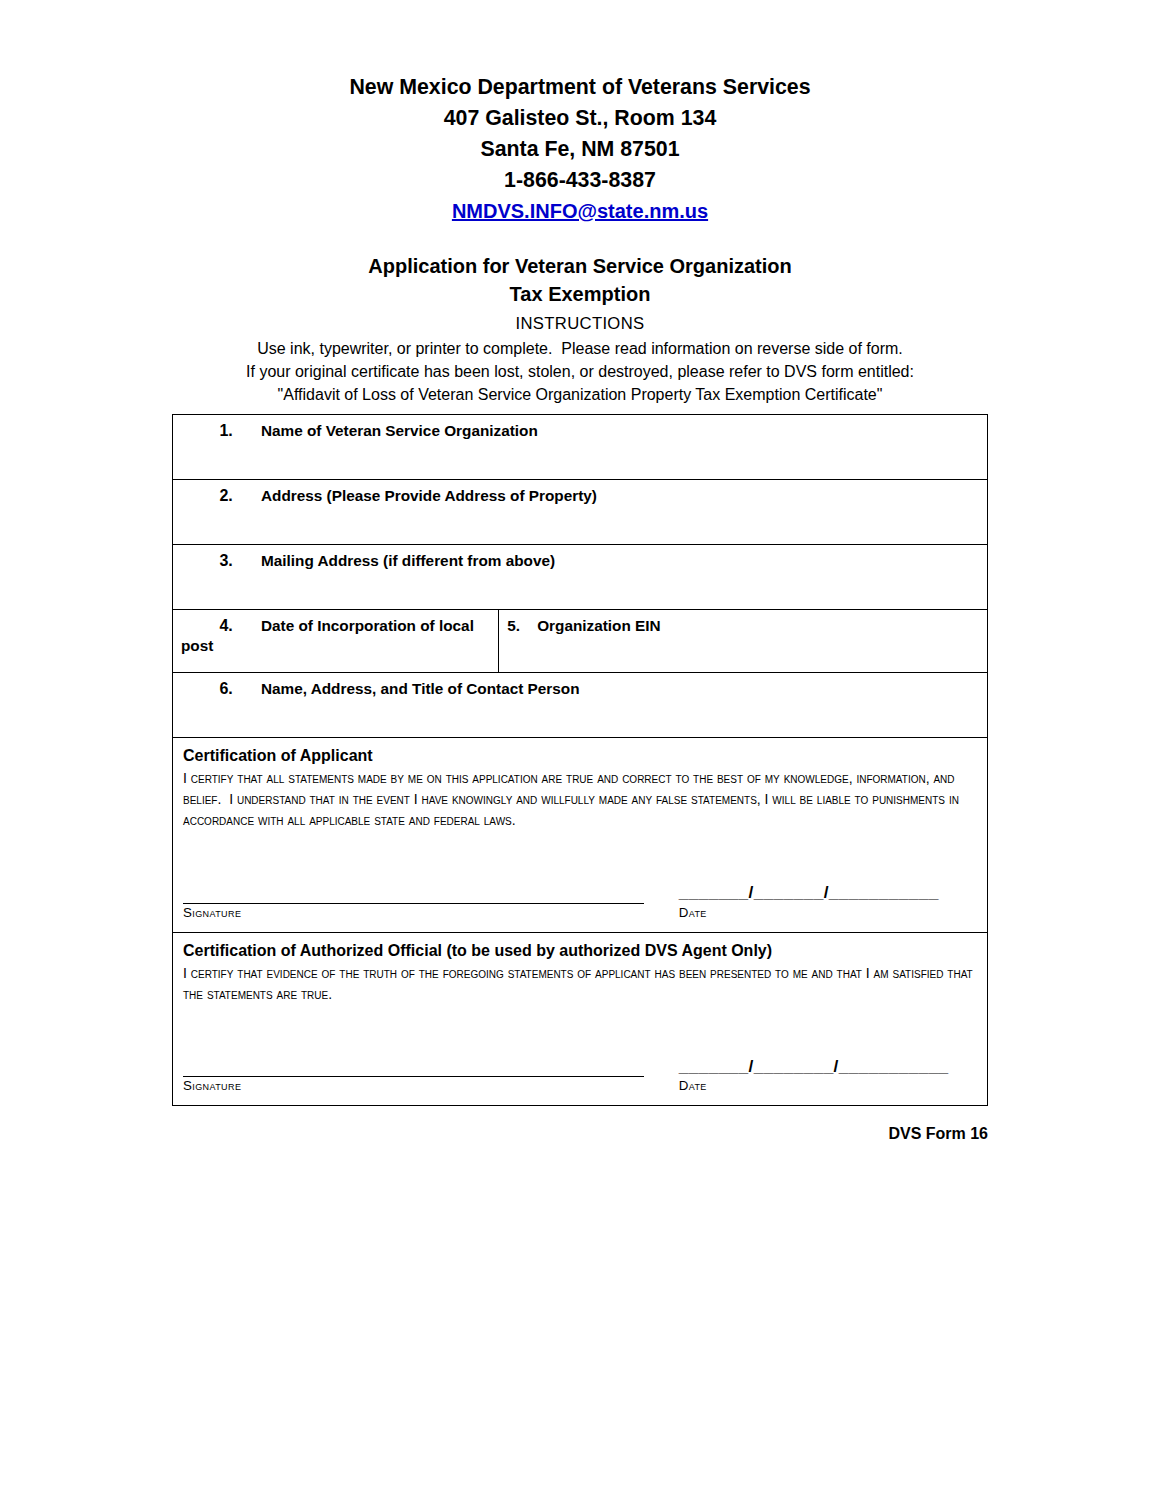New Mexico Department of Veterans Services
407 Galisteo St., Room 134
Santa Fe, NM 87501
1-866-433-8387
NMDVS.INFO@state.nm.us
Application for Veteran Service Organization
Tax Exemption
INSTRUCTIONS
Use ink, typewriter, or printer to complete. Please read information on reverse side of form.
If your original certificate has been lost, stolen, or destroyed, please refer to DVS form entitled:
"Affidavit of Loss of Veteran Service Organization Property Tax Exemption Certificate"
| 1. Name of Veteran Service Organization |
| 2. Address (Please Provide Address of Property) |
| 3. Mailing Address (if different from above) |
| 4. Date of Incorporation of local post 5. Organization EIN |
| 6. Name, Address, and Title of Contact Person |
| Certification of Applicant I certify that all statements made by me on this application are true and correct to the best of my knowledge, information, and belief. I understand that in the event I have knowingly and willfully made any false statements, I will be liable to punishments in accordance with all applicable state and federal laws. Signature _______/_______/___________ Date |
| Certification of Authorized Official (to be used by authorized DVS Agent Only) I certify that evidence of the truth of the foregoing statements of applicant has been presented to me and that I am satisfied that the statements are true. Signature _______/________/___________ Date |
DVS Form 16